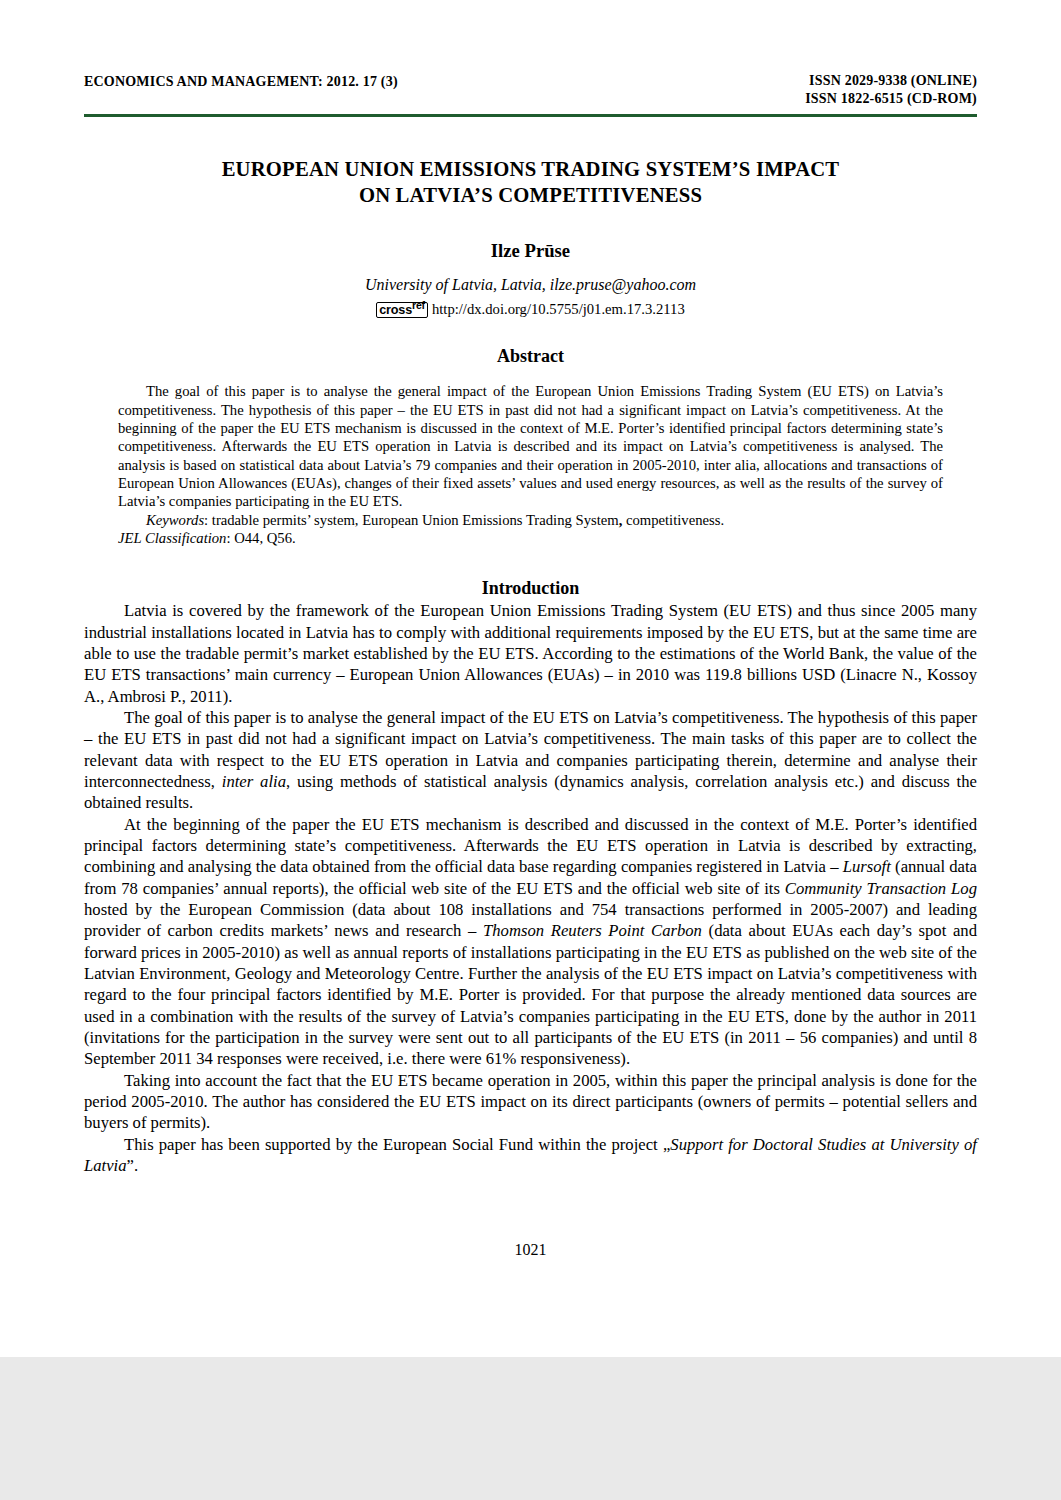ECONOMICS AND MANAGEMENT: 2012. 17 (3)
ISSN 2029-9338 (ONLINE)
ISSN 1822-6515 (CD-ROM)
EUROPEAN UNION EMISSIONS TRADING SYSTEM’S IMPACT
ON LATVIA’S COMPETITIVENESS
Ilze Prūse
University of Latvia, Latvia, ilze.pruse@yahoo.com
crossrefhttp://dx.doi.org/10.5755/j01.em.17.3.2113
Abstract
The goal of this paper is to analyse the general impact of the European Union Emissions Trading System (EU ETS) on Latvia’s competitiveness. The hypothesis of this paper – the EU ETS in past did not had a significant impact on Latvia’s competitiveness. At the beginning of the paper the EU ETS mechanism is discussed in the context of M.E. Porter’s identified principal factors determining state’s competitiveness. Afterwards the EU ETS operation in Latvia is described and its impact on Latvia’s competitiveness is analysed. The analysis is based on statistical data about Latvia’s 79 companies and their operation in 2005-2010, inter alia, allocations and transactions of European Union Allowances (EUAs), changes of their fixed assets’ values and used energy resources, as well as the results of the survey of Latvia’s companies participating in the EU ETS.
Keywords: tradable permits’ system, European Union Emissions Trading System, competitiveness.
JEL Classification: O44, Q56.
Introduction
Latvia is covered by the framework of the European Union Emissions Trading System (EU ETS) and thus since 2005 many industrial installations located in Latvia has to comply with additional requirements imposed by the EU ETS, but at the same time are able to use the tradable permit’s market established by the EU ETS. According to the estimations of the World Bank, the value of the EU ETS transactions’ main currency – European Union Allowances (EUAs) – in 2010 was 119.8 billions USD (Linacre N., Kossoy A., Ambrosi P., 2011).
The goal of this paper is to analyse the general impact of the EU ETS on Latvia’s competitiveness. The hypothesis of this paper – the EU ETS in past did not had a significant impact on Latvia’s competitiveness. The main tasks of this paper are to collect the relevant data with respect to the EU ETS operation in Latvia and companies participating therein, determine and analyse their interconnectedness, inter alia, using methods of statistical analysis (dynamics analysis, correlation analysis etc.) and discuss the obtained results.
At the beginning of the paper the EU ETS mechanism is described and discussed in the context of M.E. Porter’s identified principal factors determining state’s competitiveness. Afterwards the EU ETS operation in Latvia is described by extracting, combining and analysing the data obtained from the official data base regarding companies registered in Latvia – Lursoft (annual data from 78 companies’ annual reports), the official web site of the EU ETS and the official web site of its Community Transaction Log hosted by the European Commission (data about 108 installations and 754 transactions performed in 2005-2007) and leading provider of carbon credits markets’ news and research – Thomson Reuters Point Carbon (data about EUAs each day’s spot and forward prices in 2005-2010) as well as annual reports of installations participating in the EU ETS as published on the web site of the Latvian Environment, Geology and Meteorology Centre. Further the analysis of the EU ETS impact on Latvia’s competitiveness with regard to the four principal factors identified by M.E. Porter is provided. For that purpose the already mentioned data sources are used in a combination with the results of the survey of Latvia’s companies participating in the EU ETS, done by the author in 2011 (invitations for the participation in the survey were sent out to all participants of the EU ETS (in 2011 – 56 companies) and until 8 September 2011 34 responses were received, i.e. there were 61% responsiveness).
Taking into account the fact that the EU ETS became operation in 2005, within this paper the principal analysis is done for the period 2005-2010. The author has considered the EU ETS impact on its direct participants (owners of permits – potential sellers and buyers of permits).
This paper has been supported by the European Social Fund within the project „Support for Doctoral Studies at University of Latvia”.
1021